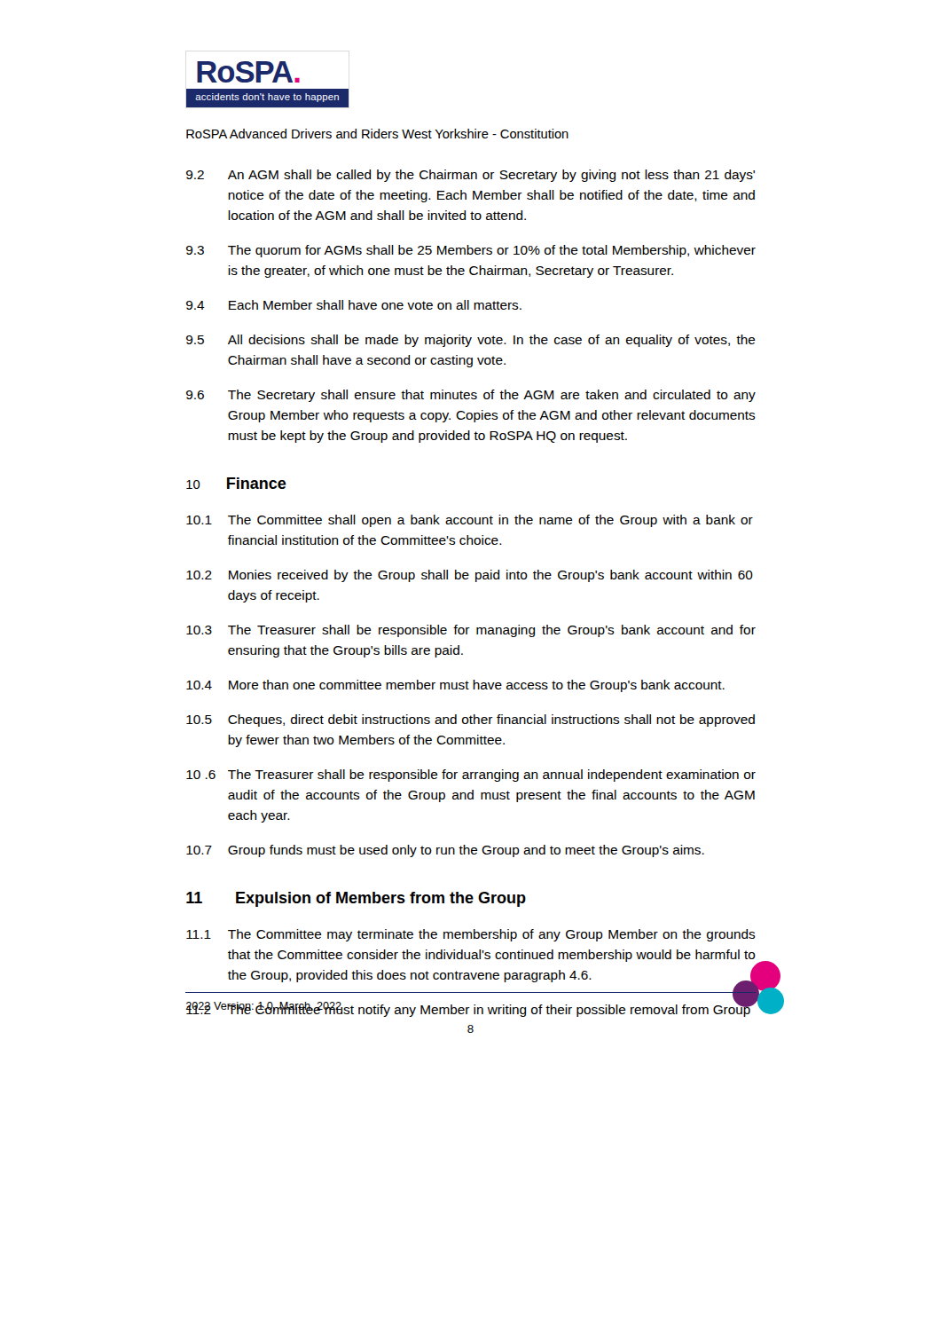RoSPA.
accidents don't have to happen
RoSPA Advanced Drivers and Riders West Yorkshire - Constitution
9.2
An AGM shall be called by the Chairman or Secretary by giving not less than 21 days' notice of the date of the meeting. Each Member shall be notified of the date, time and location of the AGM and shall be invited to attend.
9.3
The quorum for AGMs shall be 25 Members or 10% of the total Membership, whichever is the greater, of which one must be the Chairman, Secretary or Treasurer.
9.4
Each Member shall have one vote on all matters.
9.5
All decisions shall be made by majority vote. In the case of an equality of votes, the Chairman shall have a second or casting vote.
9.6
The Secretary shall ensure that minutes of the AGM are taken and circulated to any Group Member who requests a copy. Copies of the AGM and other relevant documents must be kept by the Group and provided to RoSPA HQ on request.
10 Finance
10.1
The Committee shall open a bank account in the name of the Group with a bank or financial institution of the Committee's choice.
10.2
Monies received by the Group shall be paid into the Group's bank account within 60 days of receipt.
10.3
The Treasurer shall be responsible for managing the Group's bank account and for ensuring that the Group's bills are paid.
10.4
More than one committee member must have access to the Group's bank account.
10.5
Cheques, direct debit instructions and other financial instructions shall not be approved by fewer than two Members of the Committee.
10 .6
The Treasurer shall be responsible for arranging an annual independent examination or audit of the accounts of the Group and must present the final accounts to the AGM each year.
10.7
Group funds must be used only to run the Group and to meet the Group's aims.
11 Expulsion of Members from the Group
11.1
The Committee may terminate the membership of any Group Member on the grounds that the Committee consider the individual's continued membership would be harmful to the Group, provided this does not contravene paragraph 4.6.
11.2
The Committee must notify any Member in writing of their possible removal from Group
2022 Version: 1.0, March, 2022
8